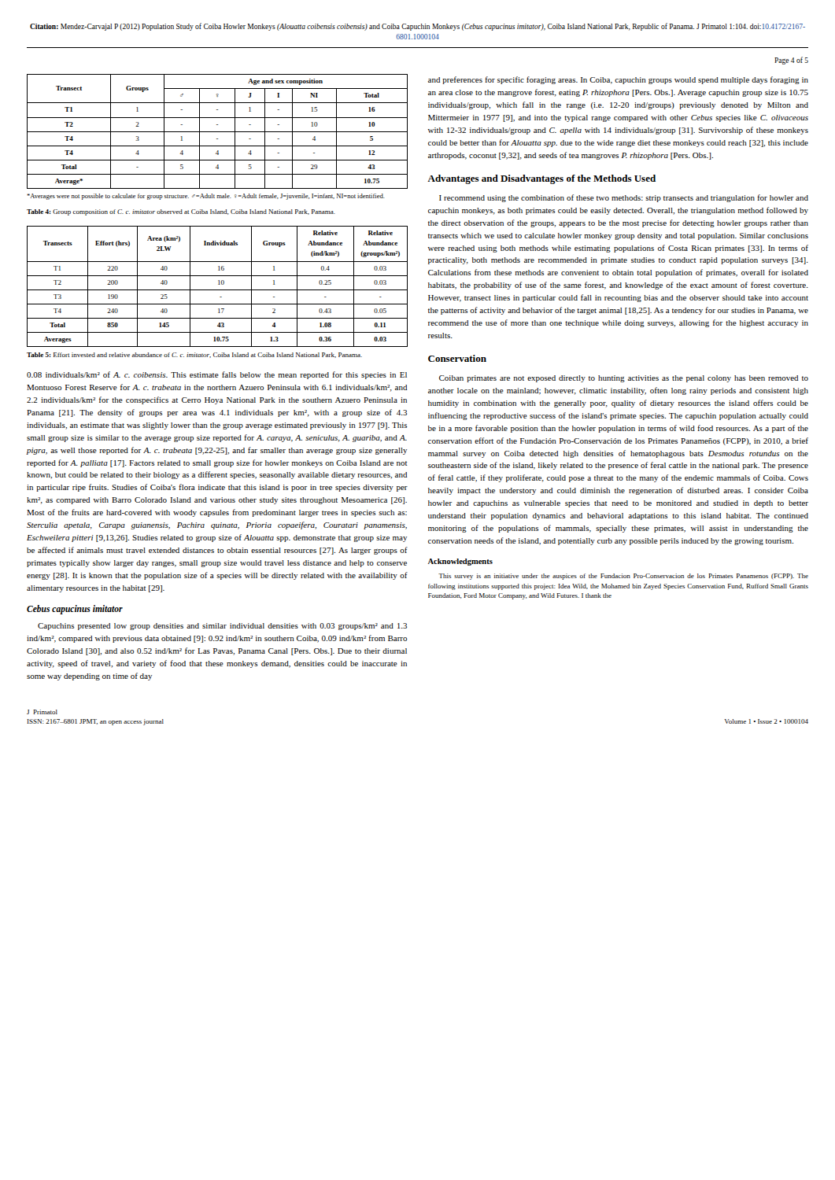Citation: Mendez-Carvajal P (2012) Population Study of Coiba Howler Monkeys (Alouatta coibensis coibensis) and Coiba Capuchin Monkeys (Cebus capucinus imitator), Coiba Island National Park, Republic of Panama. J Primatol 1:104. doi:10.4172/2167-6801.1000104
Page 4 of 5
| Transect | Groups | Age and sex composition |
| --- | --- | --- |
| ♂ | ♀ | J | I | NI | Total |
| T1 | 1 | - | - | 1 | - | 15 | 16 |
| T2 | 2 | - | - | - | - | 10 | 10 |
| T4 | 3 | 1 | - | - | - | 4 | 5 |
| T4 | 4 | 4 | 4 | 4 | - | - | 12 |
| Total | - | 5 | 4 | 5 | - | 29 | 43 |
| Average* | | | | | | | 10.75 |
*Averages were not possible to calculate for group structure. ♂=Adult male. ♀=Adult female, J=juvenile, I=infant, NI=not identified.
Table 4: Group composition of C. c. imitator observed at Coiba Island, Coiba Island National Park, Panama.
| Transects | Effort (hrs) | Area (km²) 2LW | Individuals | Groups | Relative Abundance (ind/km²) | Relative Abundance (groups/km²) |
| --- | --- | --- | --- | --- | --- | --- |
| T1 | 220 | 40 | 16 | 1 | 0.4 | 0.03 |
| T2 | 200 | 40 | 10 | 1 | 0.25 | 0.03 |
| T3 | 190 | 25 | - | - | - | - |
| T4 | 240 | 40 | 17 | 2 | 0.43 | 0.05 |
| Total | 850 | 145 | 43 | 4 | 1.08 | 0.11 |
| Averages | | | 10.75 | 1.3 | 0.36 | 0.03 |
Table 5: Effort invested and relative abundance of C. c. imitator, Coiba Island at Coiba Island National Park, Panama.
0.08 individuals/km² of A. c. coibensis. This estimate falls below the mean reported for this species in El Montuoso Forest Reserve for A. c. trabeata in the northern Azuero Peninsula with 6.1 individuals/km², and 2.2 individuals/km² for the conspecifics at Cerro Hoya National Park in the southern Azuero Peninsula in Panama [21]. The density of groups per area was 4.1 individuals per km², with a group size of 4.3 individuals, an estimate that was slightly lower than the group average estimated previously in 1977 [9]. This small group size is similar to the average group size reported for A. caraya, A. seniculus, A. guariba, and A. pigra, as well those reported for A. c. trabeata [9,22-25], and far smaller than average group size generally reported for A. palliata [17]. Factors related to small group size for howler monkeys on Coiba Island are not known, but could be related to their biology as a different species, seasonally available dietary resources, and in particular ripe fruits. Studies of Coiba's flora indicate that this island is poor in tree species diversity per km², as compared with Barro Colorado Island and various other study sites throughout Mesoamerica [26]. Most of the fruits are hard-covered with woody capsules from predominant larger trees in species such as: Sterculia apetala, Carapa guianensis, Pachira quinata, Prioria copaeifera, Couratari panamensis, Eschweilera pitteri [9,13,26]. Studies related to group size of Alouatta spp. demonstrate that group size may be affected if animals must travel extended distances to obtain essential resources [27]. As larger groups of primates typically show larger day ranges, small group size would travel less distance and help to conserve energy [28]. It is known that the population size of a species will be directly related with the availability of alimentary resources in the habitat [29].
Cebus capucinus imitator
Capuchins presented low group densities and similar individual densities with 0.03 groups/km² and 1.3 ind/km², compared with previous data obtained [9]: 0.92 ind/km² in southern Coiba, 0.09 ind/km² from Barro Colorado Island [30], and also 0.52 ind/km² for Las Pavas, Panama Canal [Pers. Obs.]. Due to their diurnal activity, speed of travel, and variety of food that these monkeys demand, densities could be inaccurate in some way depending on time of day
and preferences for specific foraging areas. In Coiba, capuchin groups would spend multiple days foraging in an area close to the mangrove forest, eating P. rhizophora [Pers. Obs.]. Average capuchin group size is 10.75 individuals/group, which fall in the range (i.e. 12-20 ind/groups) previously denoted by Milton and Mittermeier in 1977 [9], and into the typical range compared with other Cebus species like C. olivaceous with 12-32 individuals/group and C. apella with 14 individuals/group [31]. Survivorship of these monkeys could be better than for Alouatta spp. due to the wide range diet these monkeys could reach [32], this include arthropods, coconut [9,32], and seeds of tea mangroves P. rhizophora [Pers. Obs.].
Advantages and Disadvantages of the Methods Used
I recommend using the combination of these two methods: strip transects and triangulation for howler and capuchin monkeys, as both primates could be easily detected. Overall, the triangulation method followed by the direct observation of the groups, appears to be the most precise for detecting howler groups rather than transects which we used to calculate howler monkey group density and total population. Similar conclusions were reached using both methods while estimating populations of Costa Rican primates [33]. In terms of practicality, both methods are recommended in primate studies to conduct rapid population surveys [34]. Calculations from these methods are convenient to obtain total population of primates, overall for isolated habitats, the probability of use of the same forest, and knowledge of the exact amount of forest coverture. However, transect lines in particular could fall in recounting bias and the observer should take into account the patterns of activity and behavior of the target animal [18,25]. As a tendency for our studies in Panama, we recommend the use of more than one technique while doing surveys, allowing for the highest accuracy in results.
Conservation
Coiban primates are not exposed directly to hunting activities as the penal colony has been removed to another locale on the mainland; however, climatic instability, often long rainy periods and consistent high humidity in combination with the generally poor, quality of dietary resources the island offers could be influencing the reproductive success of the island's primate species. The capuchin population actually could be in a more favorable position than the howler population in terms of wild food resources. As a part of the conservation effort of the Fundación Pro-Conservación de los Primates Panameños (FCPP), in 2010, a brief mammal survey on Coiba detected high densities of hematophagous bats Desmodus rotundus on the southeastern side of the island, likely related to the presence of feral cattle in the national park. The presence of feral cattle, if they proliferate, could pose a threat to the many of the endemic mammals of Coiba. Cows heavily impact the understory and could diminish the regeneration of disturbed areas. I consider Coiba howler and capuchins as vulnerable species that need to be monitored and studied in depth to better understand their population dynamics and behavioral adaptations to this island habitat. The continued monitoring of the populations of mammals, specially these primates, will assist in understanding the conservation needs of the island, and potentially curb any possible perils induced by the growing tourism.
Acknowledgments
This survey is an initiative under the auspices of the Fundacion Pro-Conservacion de los Primates Panamenos (FCPP). The following institutions supported this project: Idea Wild, the Mohamed bin Zayed Species Conservation Fund, Rufford Small Grants Foundation, Ford Motor Company, and Wild Futures. I thank the
J Primatol
ISSN: 2167–6801 JPMT, an open access journal
Volume 1 • Issue 2 • 1000104